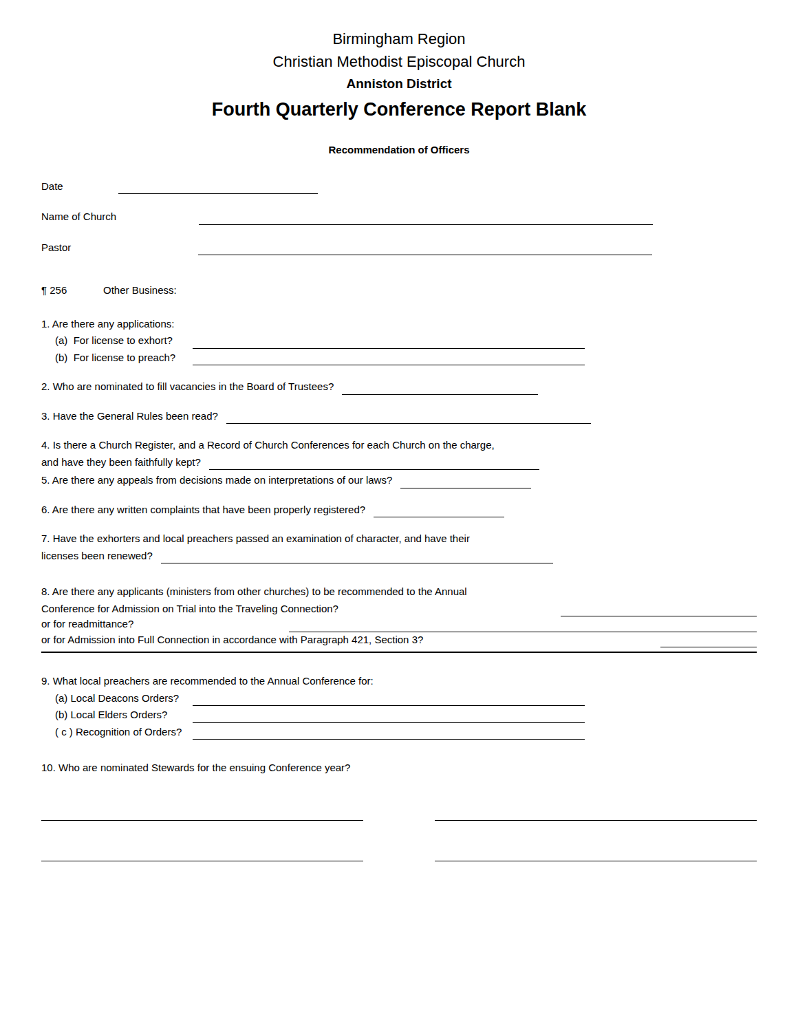Birmingham Region
Christian Methodist Episcopal Church
Anniston District
Fourth Quarterly Conference Report Blank
Recommendation of Officers
Date
Name of Church
Pastor
¶ 256 Other Business:
1. Are there any applications:
(a) For license to exhort?
(b) For license to preach?
2. Who are nominated to fill vacancies in the Board of Trustees?
3. Have the General Rules been read?
4. Is there a Church Register, and a Record of Church Conferences for each Church on the charge,
and have they been faithfully kept?
5. Are there any appeals from decisions made on interpretations of our laws?
6. Are there any written complaints that have been properly registered?
7. Have the exhorters and local preachers passed an examination of character, and have their
licenses been renewed?
8. Are there any applicants (ministers from other churches) to be recommended to the Annual
Conference for Admission on Trial into the Traveling Connection?
or for readmittance?
or for Admission into Full Connection in accordance with Paragraph 421, Section 3?
9. What local preachers are recommended to the Annual Conference for:
(a) Local Deacons Orders?
(b) Local Elders Orders?
( c ) Recognition of Orders?
10. Who are nominated Stewards for the ensuing Conference year?